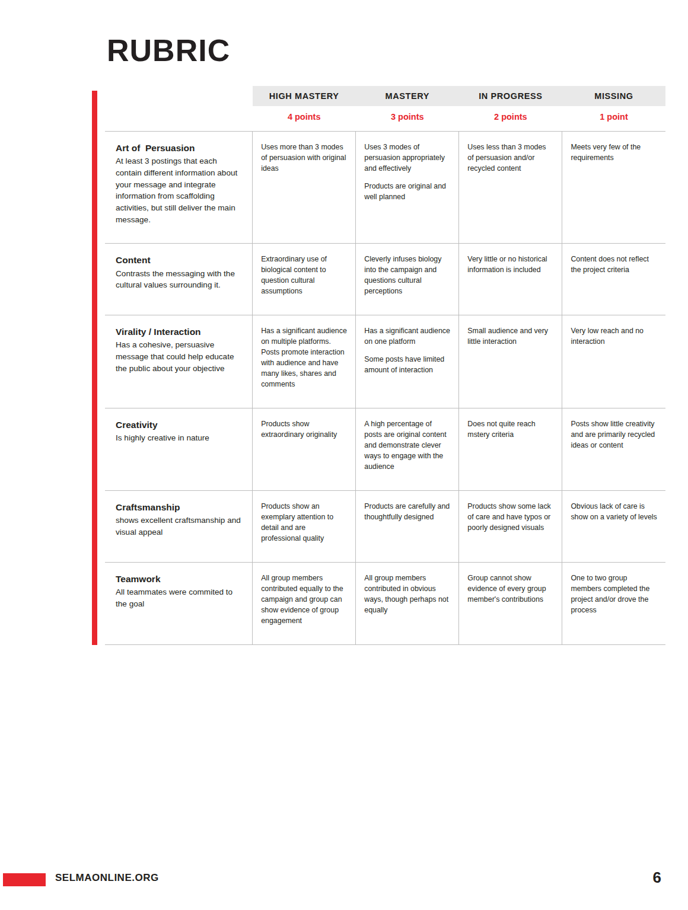RUBRIC
| | HIGH MASTERY | MASTERY | IN PROGRESS | MISSING |
| --- | --- | --- | --- | --- |
| | 4 points | 3 points | 2 points | 1 point |
| Art of Persuasion At least 3 postings that each contain different information about your message and integrate information from scaffolding activities, but still deliver the main message. | Uses more than 3 modes of persuasion with original ideas | Uses 3 modes of persuasion appropriately and effectively Products are original and well planned | Uses less than 3 modes of persuasion and/or recycled content | Meets very few of the requirements |
| Content Contrasts the messaging with the cultural values surrounding it. | Extraordinary use of biological content to question cultural assumptions | Cleverly infuses biology into the campaign and questions cultural perceptions | Very little or no historical information is included | Content does not reflect the project criteria |
| Virality / Interaction Has a cohesive, persuasive message that could help educate the public about your objective | Has a significant audience on multiple platforms. Posts promote interaction with audience and have many likes, shares and comments | Has a significant audience on one platform Some posts have limited amount of interaction | Small audience and very little interaction | Very low reach and no interaction |
| Creativity Is highly creative in nature | Products show extraordinary originality | A high percentage of posts are original content and demonstrate clever ways to engage with the audience | Does not quite reach mstery criteria | Posts show little creativity and are primarily recycled ideas or content |
| Craftsmanship shows excellent craftsmanship and visual appeal | Products show an exemplary attention to detail and are professional quality | Products are carefully and thoughtfully designed | Products show some lack of care and have typos or poorly designed visuals | Obvious lack of care is show on a variety of levels |
| Teamwork All teammates were commited to the goal | All group members contributed equally to the campaign and group can show evidence of group engagement | All group members contributed in obvious ways, though perhaps not equally | Group cannot show evidence of every group member's contributions | One to two group members completed the project and/or drove the process |
SELMAONLINE.ORG
6